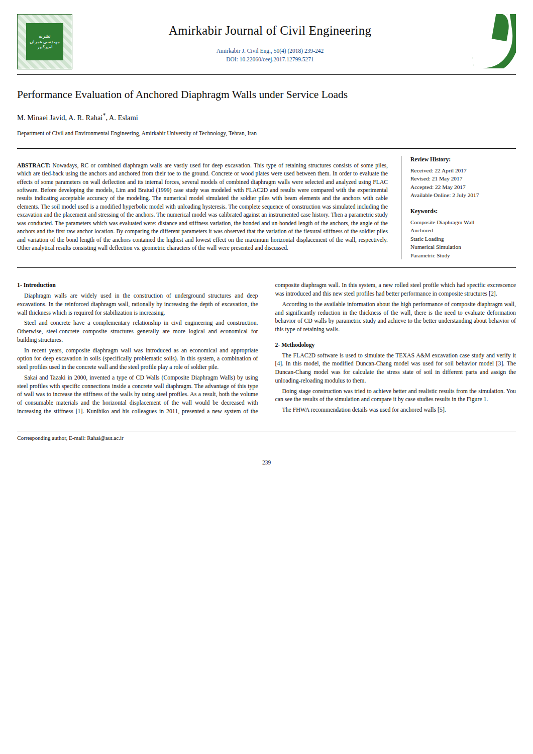نشریه
مهندسی عمران
امیرکبیر
Amirkabir Journal of Civil Engineering
Amirkabir J. Civil Eng., 50(4) (2018) 239-242
DOI: 10.22060/ceej.2017.12799.5271
Performance Evaluation of Anchored Diaphragm Walls under Service Loads
M. Minaei Javid, A. R. Rahai*, A. Eslami
Department of Civil and Environmental Engineering, Amirkabir University of Technology, Tehran, Iran
ABSTRACT: Nowadays, RC or combined diaphragm walls are vastly used for deep excavation. This type of retaining structures consists of some piles, which are tied-back using the anchors and anchored from their toe to the ground. Concrete or wood plates were used between them. In order to evaluate the effects of some parameters on wall deflection and its internal forces, several models of combined diaphragm walls were selected and analyzed using FLAC software. Before developing the models, Lim and Braiud (1999) case study was modeled with FLAC2D and results were compared with the experimental results indicating acceptable accuracy of the modeling. The numerical model simulated the soldier piles with beam elements and the anchors with cable elements. The soil model used is a modified hyperbolic model with unloading hysteresis. The complete sequence of construction was simulated including the excavation and the placement and stressing of the anchors. The numerical model was calibrated against an instrumented case history. Then a parametric study was conducted. The parameters which was evaluated were: distance and stiffness variation, the bonded and un-bonded length of the anchors, the angle of the anchors and the first raw anchor location. By comparing the different parameters it was observed that the variation of the flexural stiffness of the soldier piles and variation of the bond length of the anchors contained the highest and lowest effect on the maximum horizontal displacement of the wall, respectively. Other analytical results consisting wall deflection vs. geometric characters of the wall were presented and discussed.
Review History:
Received: 22 April 2017
Revised: 21 May 2017
Accepted: 22 May 2017
Available Online: 2 July 2017
Keywords:
Composite Diaphragm Wall
Anchored
Static Loading
Numerical Simulation
Parametric Study
1- Introduction
Diaphragm walls are widely used in the construction of underground structures and deep excavations. In the reinforced diaphragm wall, rationally by increasing the depth of excavation, the wall thickness which is required for stabilization is increasing.
Steel and concrete have a complementary relationship in civil engineering and construction. Otherwise, steel-concrete composite structures generally are more logical and economical for building structures.
In recent years, composite diaphragm wall was introduced as an economical and appropriate option for deep excavation in soils (specifically problematic soils). In this system, a combination of steel profiles used in the concrete wall and the steel profile play a role of soldier pile.
Sakai and Tazaki in 2000, invented a type of CD Walls (Composite Diaphragm Walls) by using steel profiles with specific connections inside a concrete wall diaphragm. The advantage of this type of wall was to increase the stiffness of the walls by using steel profiles. As a result, both the volume of consumable materials and the horizontal displacement of the wall would be decreased with increasing the stiffness [1]. Kunihiko and his colleagues in 2011, presented a new system of the composite diaphragm wall. In this system, a new rolled steel profile which had specific excrescence was introduced and this new steel profiles had better performance in composite structures [2].
According to the available information about the high performance of composite diaphragm wall, and significantly reduction in the thickness of the wall, there is the need to evaluate deformation behavior of CD walls by parametric study and achieve to the better understanding about behavior of this type of retaining walls.
2- Methodology
The FLAC2D software is used to simulate the TEXAS A&M excavation case study and verify it [4]. In this model, the modified Duncan-Chang model was used for soil behavior model [3]. The Duncan-Chang model was for calculate the stress state of soil in different parts and assign the unloading-reloading modulus to them.
Doing stage construction was tried to achieve better and realistic results from the simulation. You can see the results of the simulation and compare it by case studies results in the Figure 1.
The FHWA recommendation details was used for anchored walls [5].
Corresponding author, E-mail: Rahai@aut.ac.ir
239